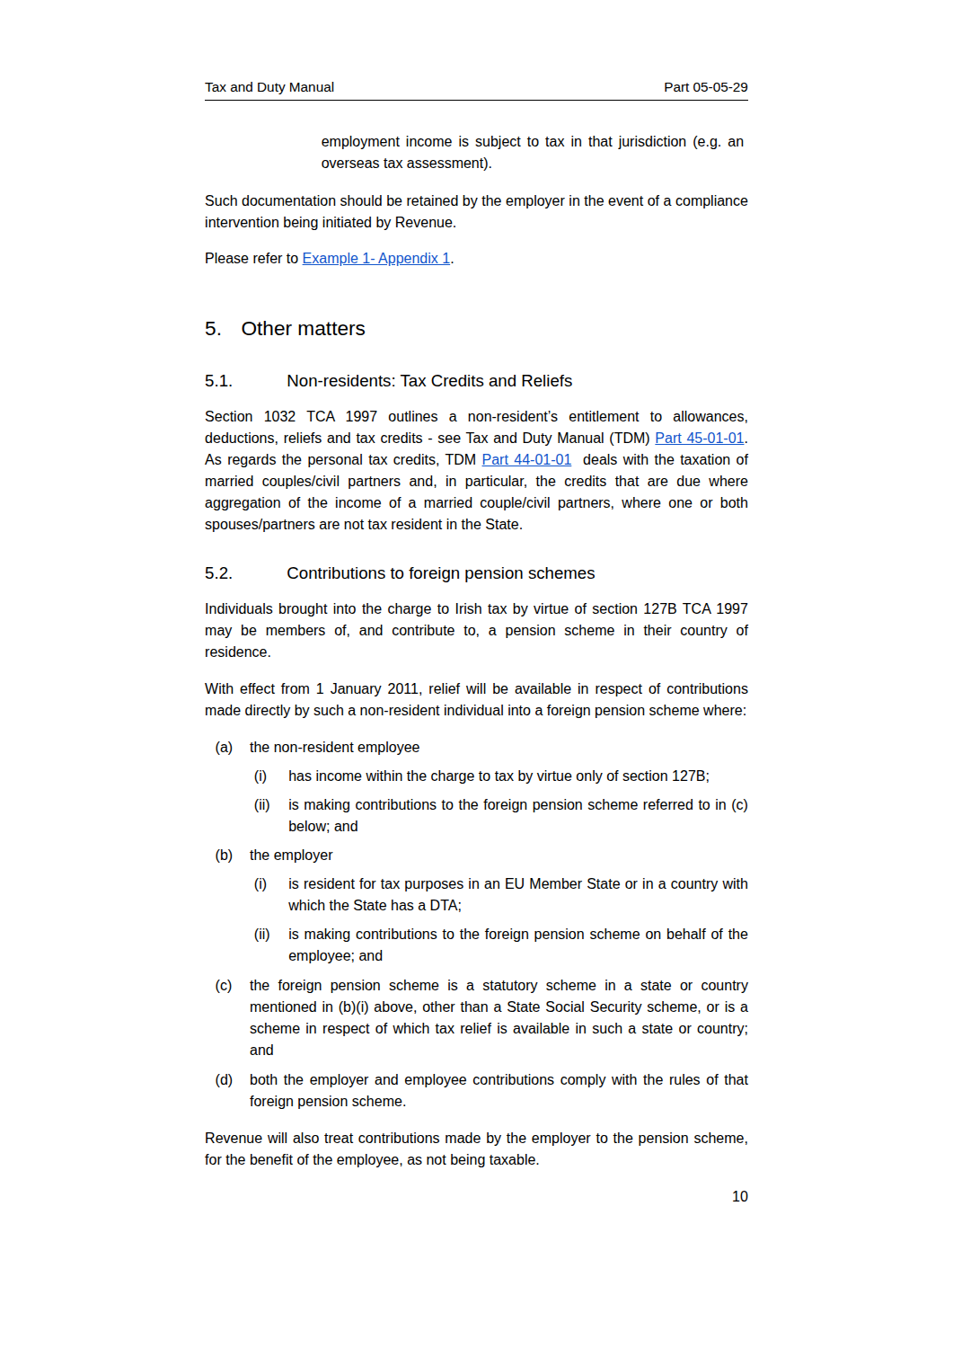Tax and Duty Manual
Part 05-05-29
employment income is subject to tax in that jurisdiction (e.g. an overseas tax assessment).
Such documentation should be retained by the employer in the event of a compliance intervention being initiated by Revenue.
Please refer to Example 1- Appendix 1.
5. Other matters
5.1. Non-residents: Tax Credits and Reliefs
Section 1032 TCA 1997 outlines a non-resident’s entitlement to allowances, deductions, reliefs and tax credits - see Tax and Duty Manual (TDM) Part 45-01-01. As regards the personal tax credits, TDM Part 44-01-01 deals with the taxation of married couples/civil partners and, in particular, the credits that are due where aggregation of the income of a married couple/civil partners, where one or both spouses/partners are not tax resident in the State.
5.2. Contributions to foreign pension schemes
Individuals brought into the charge to Irish tax by virtue of section 127B TCA 1997 may be members of, and contribute to, a pension scheme in their country of residence.
With effect from 1 January 2011, relief will be available in respect of contributions made directly by such a non-resident individual into a foreign pension scheme where:
(a) the non-resident employee
(i) has income within the charge to tax by virtue only of section 127B;
(ii) is making contributions to the foreign pension scheme referred to in (c) below; and
(b) the employer
(i) is resident for tax purposes in an EU Member State or in a country with which the State has a DTA;
(ii) is making contributions to the foreign pension scheme on behalf of the employee; and
(c) the foreign pension scheme is a statutory scheme in a state or country mentioned in (b)(i) above, other than a State Social Security scheme, or is a scheme in respect of which tax relief is available in such a state or country; and
(d) both the employer and employee contributions comply with the rules of that foreign pension scheme.
Revenue will also treat contributions made by the employer to the pension scheme, for the benefit of the employee, as not being taxable.
10